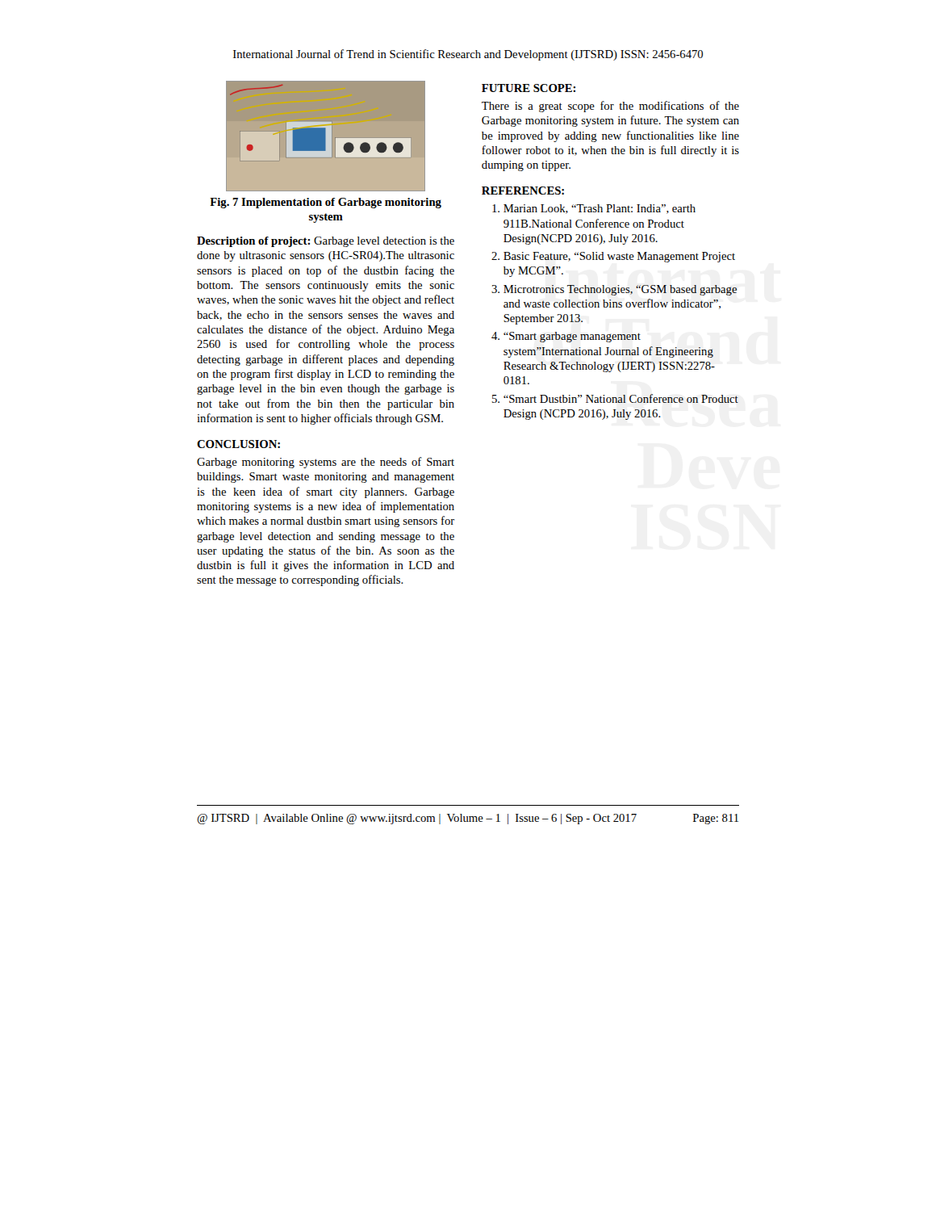International Journal of Trend in Scientific Research and Development (IJTSRD) ISSN: 2456-6470
Internat
of Trend
Resea
Deve
ISSN
Fig. 7 Implementation of Garbage monitoring system
Description of project: Garbage level detection is the done by ultrasonic sensors (HC-SR04).The ultrasonic sensors is placed on top of the dustbin facing the bottom. The sensors continuously emits the sonic waves, when the sonic waves hit the object and reflect back, the echo in the sensors senses the waves and calculates the distance of the object. Arduino Mega 2560 is used for controlling whole the process detecting garbage in different places and depending on the program first display in LCD to reminding the garbage level in the bin even though the garbage is not take out from the bin then the particular bin information is sent to higher officials through GSM.
CONCLUSION:
Garbage monitoring systems are the needs of Smart buildings. Smart waste monitoring and management is the keen idea of smart city planners. Garbage monitoring systems is a new idea of implementation which makes a normal dustbin smart using sensors for garbage level detection and sending message to the user updating the status of the bin. As soon as the dustbin is full it gives the information in LCD and sent the message to corresponding officials.
FUTURE SCOPE:
There is a great scope for the modifications of the Garbage monitoring system in future. The system can be improved by adding new functionalities like line follower robot to it, when the bin is full directly it is dumping on tipper.
REFERENCES:
Marian Look, “Trash Plant: India”, earth 911B.National Conference on Product Design(NCPD 2016), July 2016.
Basic Feature, “Solid waste Management Project by MCGM”.
Microtronics Technologies, “GSM based garbage and waste collection bins overflow indicator”, September 2013.
“Smart garbage management system”International Journal of Engineering Research &Technology (IJERT) ISSN:2278-0181.
“Smart Dustbin” National Conference on Product Design (NCPD 2016), July 2016.
@ IJTSRD | Available Online @ www.ijtsrd.com | Volume – 1 | Issue – 6 | Sep - Oct 2017
Page: 811